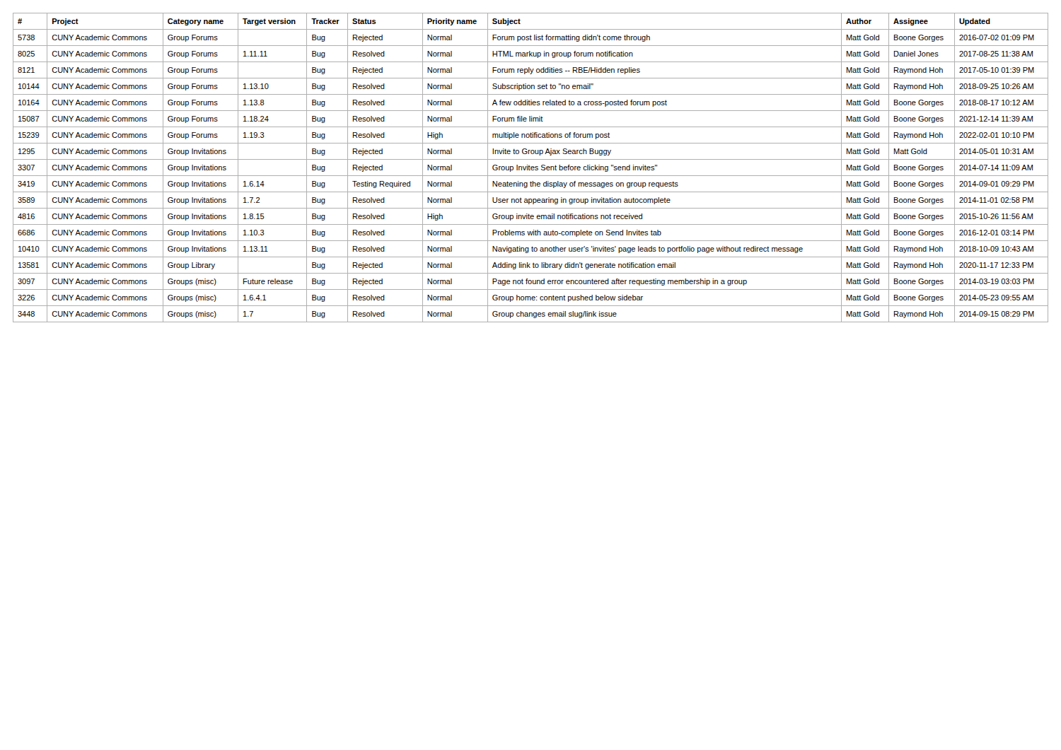| # | Project | Category name | Target version | Tracker | Status | Priority name | Subject | Author | Assignee | Updated |
| --- | --- | --- | --- | --- | --- | --- | --- | --- | --- | --- |
| 5738 | CUNY Academic Commons | Group Forums | | Bug | Rejected | Normal | Forum post list formatting didn't come through | Matt Gold | Boone Gorges | 2016-07-02 01:09 PM |
| 8025 | CUNY Academic Commons | Group Forums | 1.11.11 | Bug | Resolved | Normal | HTML markup in group forum notification | Matt Gold | Daniel Jones | 2017-08-25 11:38 AM |
| 8121 | CUNY Academic Commons | Group Forums | | Bug | Rejected | Normal | Forum reply oddities -- RBE/Hidden replies | Matt Gold | Raymond Hoh | 2017-05-10 01:39 PM |
| 10144 | CUNY Academic Commons | Group Forums | 1.13.10 | Bug | Resolved | Normal | Subscription set to "no email" | Matt Gold | Raymond Hoh | 2018-09-25 10:26 AM |
| 10164 | CUNY Academic Commons | Group Forums | 1.13.8 | Bug | Resolved | Normal | A few oddities related to a cross-posted forum post | Matt Gold | Boone Gorges | 2018-08-17 10:12 AM |
| 15087 | CUNY Academic Commons | Group Forums | 1.18.24 | Bug | Resolved | Normal | Forum file limit | Matt Gold | Boone Gorges | 2021-12-14 11:39 AM |
| 15239 | CUNY Academic Commons | Group Forums | 1.19.3 | Bug | Resolved | High | multiple notifications of forum post | Matt Gold | Raymond Hoh | 2022-02-01 10:10 PM |
| 1295 | CUNY Academic Commons | Group Invitations | | Bug | Rejected | Normal | Invite to Group Ajax Search Buggy | Matt Gold | Matt Gold | 2014-05-01 10:31 AM |
| 3307 | CUNY Academic Commons | Group Invitations | | Bug | Rejected | Normal | Group Invites Sent before clicking "send invites" | Matt Gold | Boone Gorges | 2014-07-14 11:09 AM |
| 3419 | CUNY Academic Commons | Group Invitations | 1.6.14 | Bug | Testing Required | Normal | Neatening the display of messages on group requests | Matt Gold | Boone Gorges | 2014-09-01 09:29 PM |
| 3589 | CUNY Academic Commons | Group Invitations | 1.7.2 | Bug | Resolved | Normal | User not appearing in group invitation autocomplete | Matt Gold | Boone Gorges | 2014-11-01 02:58 PM |
| 4816 | CUNY Academic Commons | Group Invitations | 1.8.15 | Bug | Resolved | High | Group invite email notifications not received | Matt Gold | Boone Gorges | 2015-10-26 11:56 AM |
| 6686 | CUNY Academic Commons | Group Invitations | 1.10.3 | Bug | Resolved | Normal | Problems with auto-complete on Send Invites tab | Matt Gold | Boone Gorges | 2016-12-01 03:14 PM |
| 10410 | CUNY Academic Commons | Group Invitations | 1.13.11 | Bug | Resolved | Normal | Navigating to another user's 'invites' page leads to portfolio page without redirect message | Matt Gold | Raymond Hoh | 2018-10-09 10:43 AM |
| 13581 | CUNY Academic Commons | Group Library | | Bug | Rejected | Normal | Adding link to library didn't generate notification email | Matt Gold | Raymond Hoh | 2020-11-17 12:33 PM |
| 3097 | CUNY Academic Commons | Groups (misc) | Future release | Bug | Rejected | Normal | Page not found error encountered after requesting membership in a group | Matt Gold | Boone Gorges | 2014-03-19 03:03 PM |
| 3226 | CUNY Academic Commons | Groups (misc) | 1.6.4.1 | Bug | Resolved | Normal | Group home: content pushed below sidebar | Matt Gold | Boone Gorges | 2014-05-23 09:55 AM |
| 3448 | CUNY Academic Commons | Groups (misc) | 1.7 | Bug | Resolved | Normal | Group changes email slug/link issue | Matt Gold | Raymond Hoh | 2014-09-15 08:29 PM |